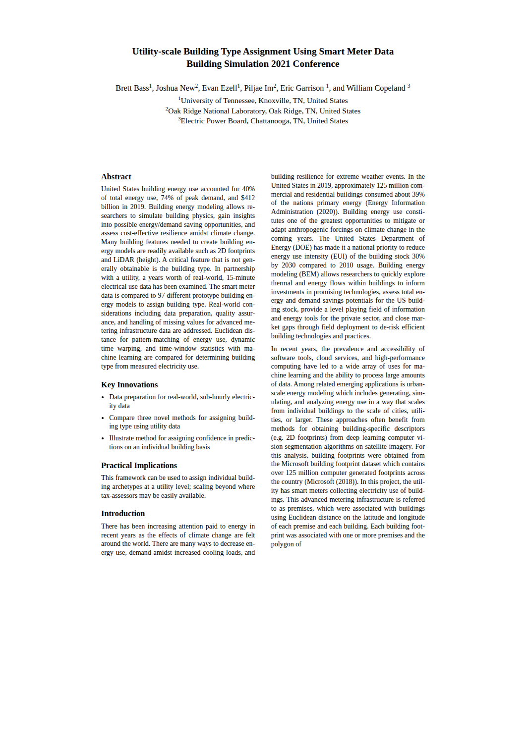Utility-scale Building Type Assignment Using Smart Meter Data
Building Simulation 2021 Conference
Brett Bass1, Joshua New2, Evan Ezell1, Piljae Im2, Eric Garrison 1, and William Copeland 3
1University of Tennessee, Knoxville, TN, United States
2Oak Ridge National Laboratory, Oak Ridge, TN, United States
3Electric Power Board, Chattanooga, TN, United States
Abstract
United States building energy use accounted for 40% of total energy use, 74% of peak demand, and $412 billion in 2019. Building energy modeling allows researchers to simulate building physics, gain insights into possible energy/demand saving opportunities, and assess cost-effective resilience amidst climate change. Many building features needed to create building energy models are readily available such as 2D footprints and LiDAR (height). A critical feature that is not generally obtainable is the building type. In partnership with a utility, a years worth of real-world, 15-minute electrical use data has been examined. The smart meter data is compared to 97 different prototype building energy models to assign building type. Real-world considerations including data preparation, quality assurance, and handling of missing values for advanced metering infrastructure data are addressed. Euclidean distance for pattern-matching of energy use, dynamic time warping, and time-window statistics with machine learning are compared for determining building type from measured electricity use.
Key Innovations
Data preparation for real-world, sub-hourly electricity data
Compare three novel methods for assigning building type using utility data
Illustrate method for assigning confidence in predictions on an individual building basis
Practical Implications
This framework can be used to assign individual building archetypes at a utility level; scaling beyond where tax-assessors may be easily available.
Introduction
There has been increasing attention paid to energy in recent years as the effects of climate change are felt around the world. There are many ways to decrease energy use, demand amidst increased cooling loads, and building resilience for extreme weather events. In the United States in 2019, approximately 125 million commercial and residential buildings consumed about 39% of the nations primary energy (Energy Information Administration (2020)). Building energy use constitutes one of the greatest opportunities to mitigate or adapt anthropogenic forcings on climate change in the coming years. The United States Department of Energy (DOE) has made it a national priority to reduce energy use intensity (EUI) of the building stock 30% by 2030 compared to 2010 usage. Building energy modeling (BEM) allows researchers to quickly explore thermal and energy flows within buildings to inform investments in promising technologies, assess total energy and demand savings potentials for the US building stock, provide a level playing field of information and energy tools for the private sector, and close market gaps through field deployment to de-risk efficient building technologies and practices.
In recent years, the prevalence and accessibility of software tools, cloud services, and high-performance computing have led to a wide array of uses for machine learning and the ability to process large amounts of data. Among related emerging applications is urban-scale energy modeling which includes generating, simulating, and analyzing energy use in a way that scales from individual buildings to the scale of cities, utilities, or larger. These approaches often benefit from methods for obtaining building-specific descriptors (e.g. 2D footprints) from deep learning computer vision segmentation algorithms on satellite imagery. For this analysis, building footprints were obtained from the Microsoft building footprint dataset which contains over 125 million computer generated footprints across the country (Microsoft (2018)). In this project, the utility has smart meters collecting electricity use of buildings. This advanced metering infrastructure is referred to as premises, which were associated with buildings using Euclidean distance on the latitude and longitude of each premise and each building. Each building footprint was associated with one or more premises and the polygon of